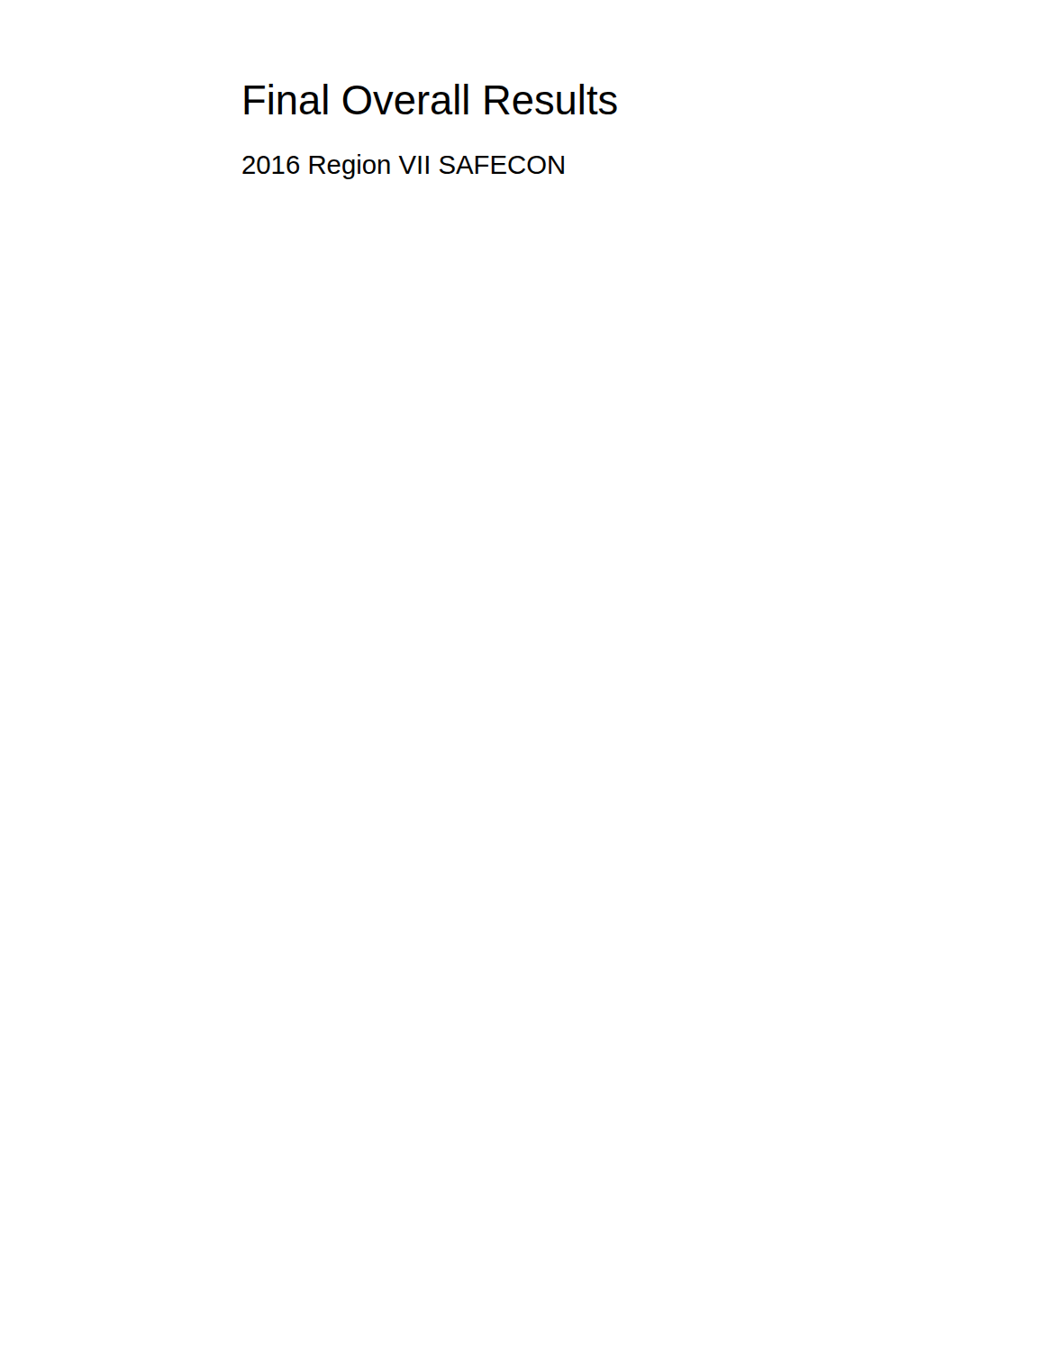Final Overall Results
2016 Region VII SAFECON